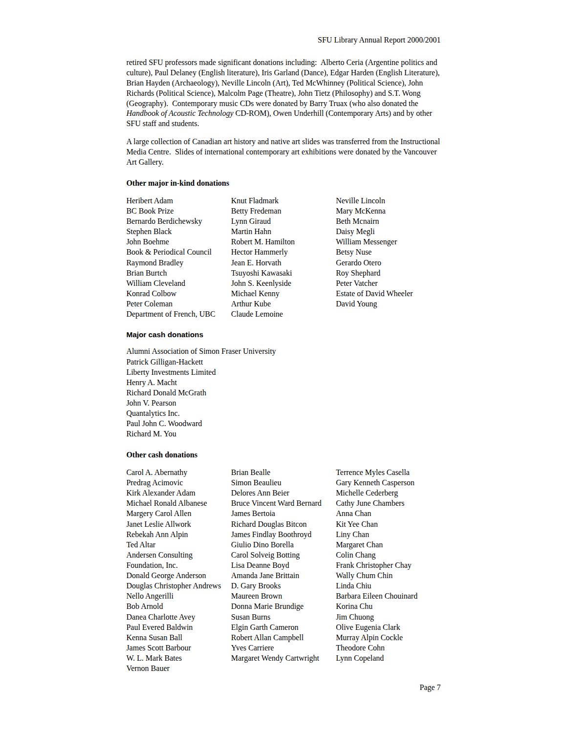SFU Library Annual Report 2000/2001
retired SFU professors made significant donations including: Alberto Ceria (Argentine politics and culture), Paul Delaney (English literature), Iris Garland (Dance), Edgar Harden (English Literature), Brian Hayden (Archaeology), Neville Lincoln (Art), Ted McWhinney (Political Science), John Richards (Political Science), Malcolm Page (Theatre), John Tietz (Philosophy) and S.T. Wong (Geography). Contemporary music CDs were donated by Barry Truax (who also donated the Handbook of Acoustic Technology CD-ROM), Owen Underhill (Contemporary Arts) and by other SFU staff and students.
A large collection of Canadian art history and native art slides was transferred from the Instructional Media Centre. Slides of international contemporary art exhibitions were donated by the Vancouver Art Gallery.
Other major in-kind donations
Heribert Adam
BC Book Prize
Bernardo Berdichewsky
Stephen Black
John Boehme
Book & Periodical Council
Raymond Bradley
Brian Burtch
William Cleveland
Konrad Colbow
Peter Coleman
Department of French, UBC
Knut Fladmark
Betty Fredeman
Lynn Giraud
Martin Hahn
Robert M. Hamilton
Hector Hammerly
Jean E. Horvath
Tsuyoshi Kawasaki
John S. Keenlyside
Michael Kenny
Arthur Kube
Claude Lemoine
Neville Lincoln
Mary McKenna
Beth Mcnairn
Daisy Megli
William Messenger
Betsy Nuse
Gerardo Otero
Roy Shephard
Peter Vatcher
Estate of David Wheeler
David Young
Major cash donations
Alumni Association of Simon Fraser University
Patrick Gilligan-Hackett
Liberty Investments Limited
Henry A. Macht
Richard Donald McGrath
John V. Pearson
Quantalytics Inc.
Paul John C. Woodward
Richard M. You
Other cash donations
Carol A. Abernathy
Predrag Acimovic
Kirk Alexander Adam
Michael Ronald Albanese
Margery Carol Allen
Janet Leslie Allwork
Rebekah Ann Alpin
Ted Altar
Andersen Consulting Foundation, Inc.
Donald George Anderson
Douglas Christopher Andrews
Nello Angerilli
Bob Arnold
Danea Charlotte Avey
Paul Evered Baldwin
Kenna Susan Ball
James Scott Barbour
W. L. Mark Bates
Vernon Bauer
Brian Bealle
Simon Beaulieu
Delores Ann Beier
Bruce Vincent Ward Bernard
James Bertoia
Richard Douglas Bitcon
James Findlay Boothroyd
Giulio Dino Borella
Carol Solveig Botting
Lisa Deanne Boyd
Amanda Jane Brittain
D. Gary Brooks
Maureen Brown
Donna Marie Brundige
Susan Burns
Elgin Garth Cameron
Robert Allan Campbell
Yves Carriere
Margaret Wendy Cartwright
Terrence Myles Casella
Gary Kenneth Casperson
Michelle Cederberg
Cathy June Chambers
Anna Chan
Kit Yee Chan
Liny Chan
Margaret Chan
Colin Chang
Frank Christopher Chay
Wally Chum Chin
Linda Chiu
Barbara Eileen Chouinard
Korina Chu
Jim Chuong
Olive Eugenia Clark
Murray Alpin Cockle
Theodore Cohn
Lynn Copeland
Page 7